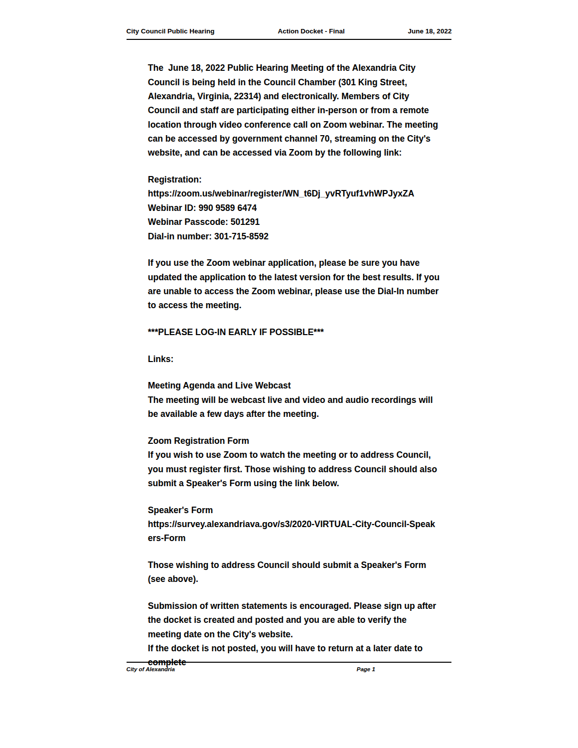City Council Public Hearing
Action Docket - Final
June 18, 2022
The June 18, 2022 Public Hearing Meeting of the Alexandria City Council is being held in the Council Chamber (301 King Street, Alexandria, Virginia, 22314) and electronically. Members of City Council and staff are participating either in-person or from a remote location through video conference call on Zoom webinar. The meeting can be accessed by government channel 70, streaming on the City's website, and can be accessed via Zoom by the following link:
Registration:
https://zoom.us/webinar/register/WN_t6Dj_yvRTyuf1vhWPJyxZA
Webinar ID: 990 9589 6474
Webinar Passcode: 501291
Dial-in number: 301-715-8592
If you use the Zoom webinar application, please be sure you have updated the application to the latest version for the best results. If you are unable to access the Zoom webinar, please use the Dial-In number to access the meeting.
***PLEASE LOG-IN EARLY IF POSSIBLE***
Links:
Meeting Agenda and Live Webcast
The meeting will be webcast live and video and audio recordings will be available a few days after the meeting.
Zoom Registration Form
If you wish to use Zoom to watch the meeting or to address Council, you must register first. Those wishing to address Council should also submit a Speaker's Form using the link below.
Speaker's Form
https://survey.alexandriava.gov/s3/2020-VIRTUAL-City-Council-Speakers-Form
Those wishing to address Council should submit a Speaker's Form (see above).
Submission of written statements is encouraged. Please sign up after the docket is created and posted and you are able to verify the meeting date on the City's website.
If the docket is not posted, you will have to return at a later date to complete
City of Alexandria
Page 1